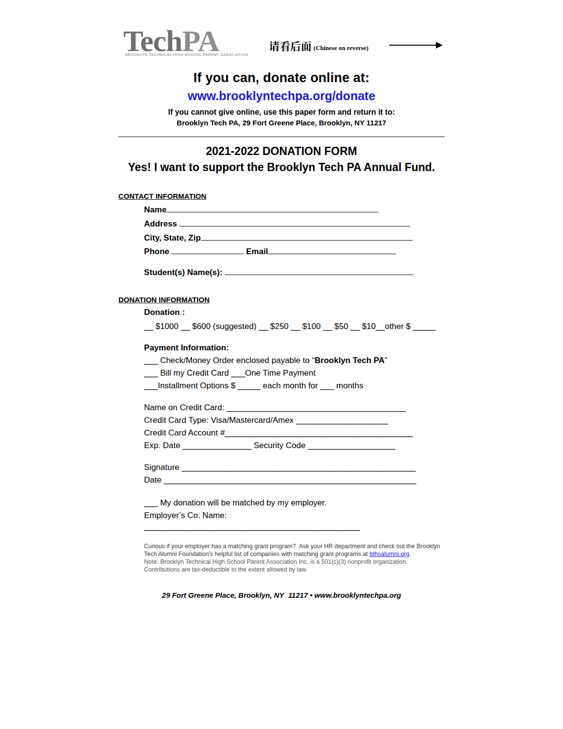Tech PA
BROOKLYN TECHNICAL HIGH SCHOOL PARENT ASSOCIATION
请看后面(Chinese on reverse)
If you can, donate online at:
www.brooklyntechpa.org/donate
If you cannot give online, use this paper form and return it to:
Brooklyn Tech PA, 29 Fort Greene Place, Brooklyn, NY 11217
2021-2022 DONATION FORM
Yes! I want to support the Brooklyn Tech PA Annual Fund.
CONTACT INFORMATION
Name
Address
City, State, Zip
Phone Email
Student(s) Name(s):
DONATION INFORMATION
Donation :
__ $1000 __ $600 (suggested) __ $250 __ $100 __ $50 __ $10__other $ _____
Payment Information:
___ Check/Money Order enclosed payable to “Brooklyn Tech PA”
___ Bill my Credit Card ___One Time Payment
___Installment Options $ _____ each month for ___ months
Name on Credit Card: _______________________________________
Credit Card Type: Visa/Mastercard/Amex ____________________
Credit Card Account #_________________________________________
Exp. Date _______________ Security Code ___________________
Signature ___________________________________________________
Date _______________________________________________________
___ My donation will be matched by my employer.
Employer’s Co. Name: _______________________________________________
Curious if your employer has a matching grant program? Ask your HR department and check out the Brooklyn Tech Alumni Foundation's helpful list of companies with matching grant programs at bthsalumni.org.
Note: Brooklyn Technical High School Parent Association Inc. is a 501(c)(3) nonprofit organization.
Contributions are tax-deductible to the extent allowed by law.
29 Fort Greene Place, Brooklyn, NY 11217 • www.brooklyntechpa.org